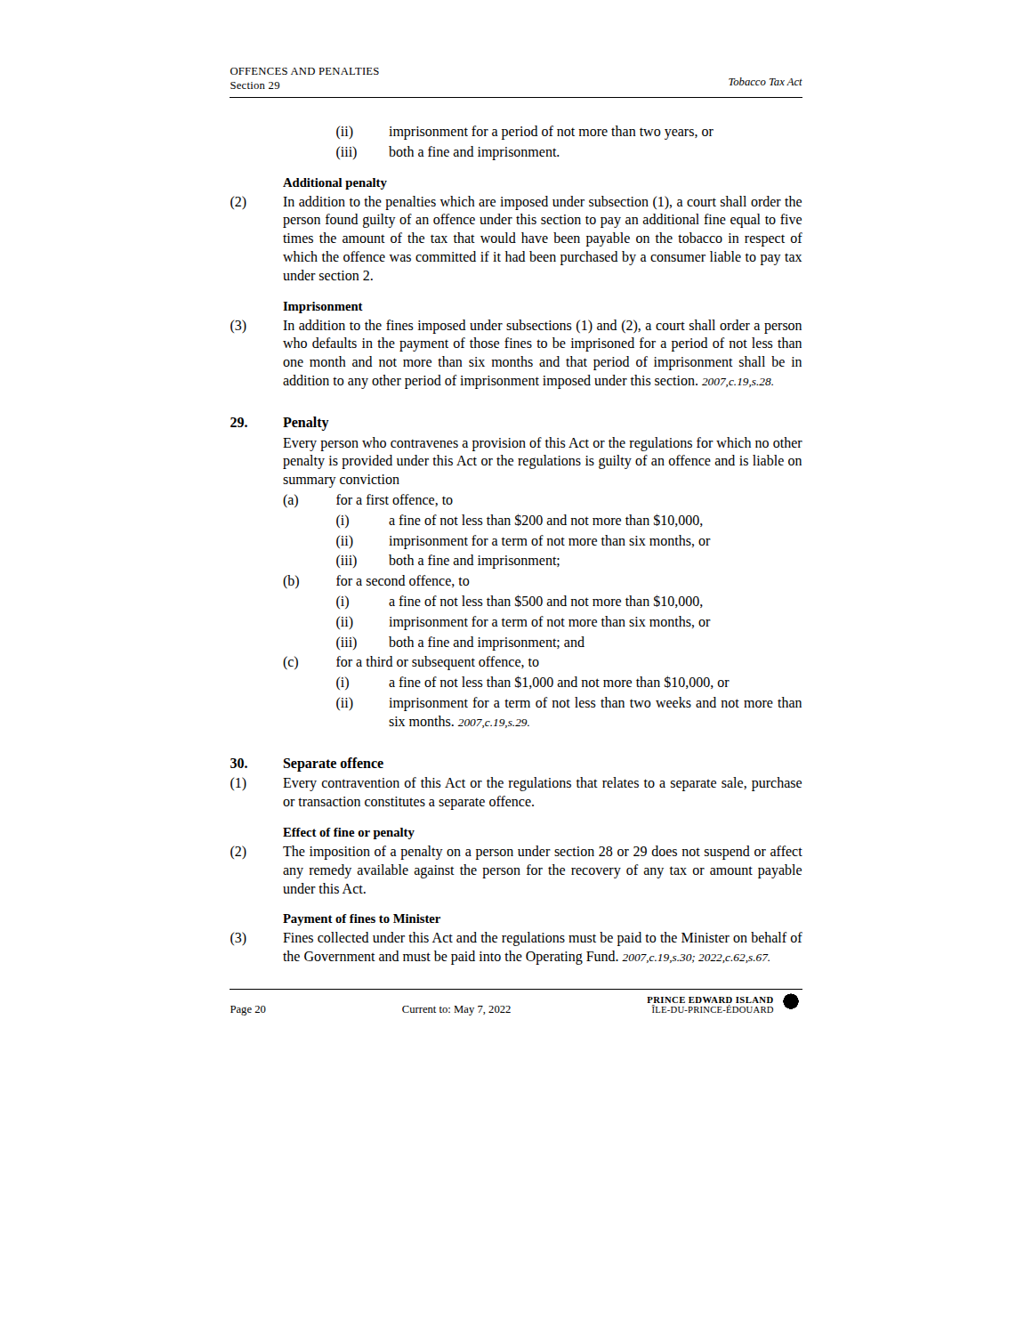OFFENCES AND PENALTIES
Section 29
Tobacco Tax Act
(ii)
imprisonment for a period of not more than two years, or
(iii)
both a fine and imprisonment.
Additional penalty
(2)
In addition to the penalties which are imposed under subsection (1), a court shall order the person found guilty of an offence under this section to pay an additional fine equal to five times the amount of the tax that would have been payable on the tobacco in respect of which the offence was committed if it had been purchased by a consumer liable to pay tax under section 2.
Imprisonment
(3)
In addition to the fines imposed under subsections (1) and (2), a court shall order a person who defaults in the payment of those fines to be imprisoned for a period of not less than one month and not more than six months and that period of imprisonment shall be in addition to any other period of imprisonment imposed under this section. 2007,c.19,s.28.
29.
Penalty
Every person who contravenes a provision of this Act or the regulations for which no other penalty is provided under this Act or the regulations is guilty of an offence and is liable on summary conviction
(a)
for a first offence, to
(i)
a fine of not less than $200 and not more than $10,000,
(ii)
imprisonment for a term of not more than six months, or
(iii)
both a fine and imprisonment;
(b)
for a second offence, to
(i)
a fine of not less than $500 and not more than $10,000,
(ii)
imprisonment for a term of not more than six months, or
(iii)
both a fine and imprisonment; and
(c)
for a third or subsequent offence, to
(i)
a fine of not less than $1,000 and not more than $10,000, or
(ii)
imprisonment for a term of not less than two weeks and not more than six months. 2007,c.19,s.29.
30.
Separate offence
(1)
Every contravention of this Act or the regulations that relates to a separate sale, purchase or transaction constitutes a separate offence.
Effect of fine or penalty
(2)
The imposition of a penalty on a person under section 28 or 29 does not suspend or affect any remedy available against the person for the recovery of any tax or amount payable under this Act.
Payment of fines to Minister
(3)
Fines collected under this Act and the regulations must be paid to the Minister on behalf of the Government and must be paid into the Operating Fund. 2007,c.19,s.30; 2022,c.62,s.67.
Page 20
Current to: May 7, 2022
PRINCE EDWARD ISLAND
ÎLE-DU-PRINCE-ÉDOUARD